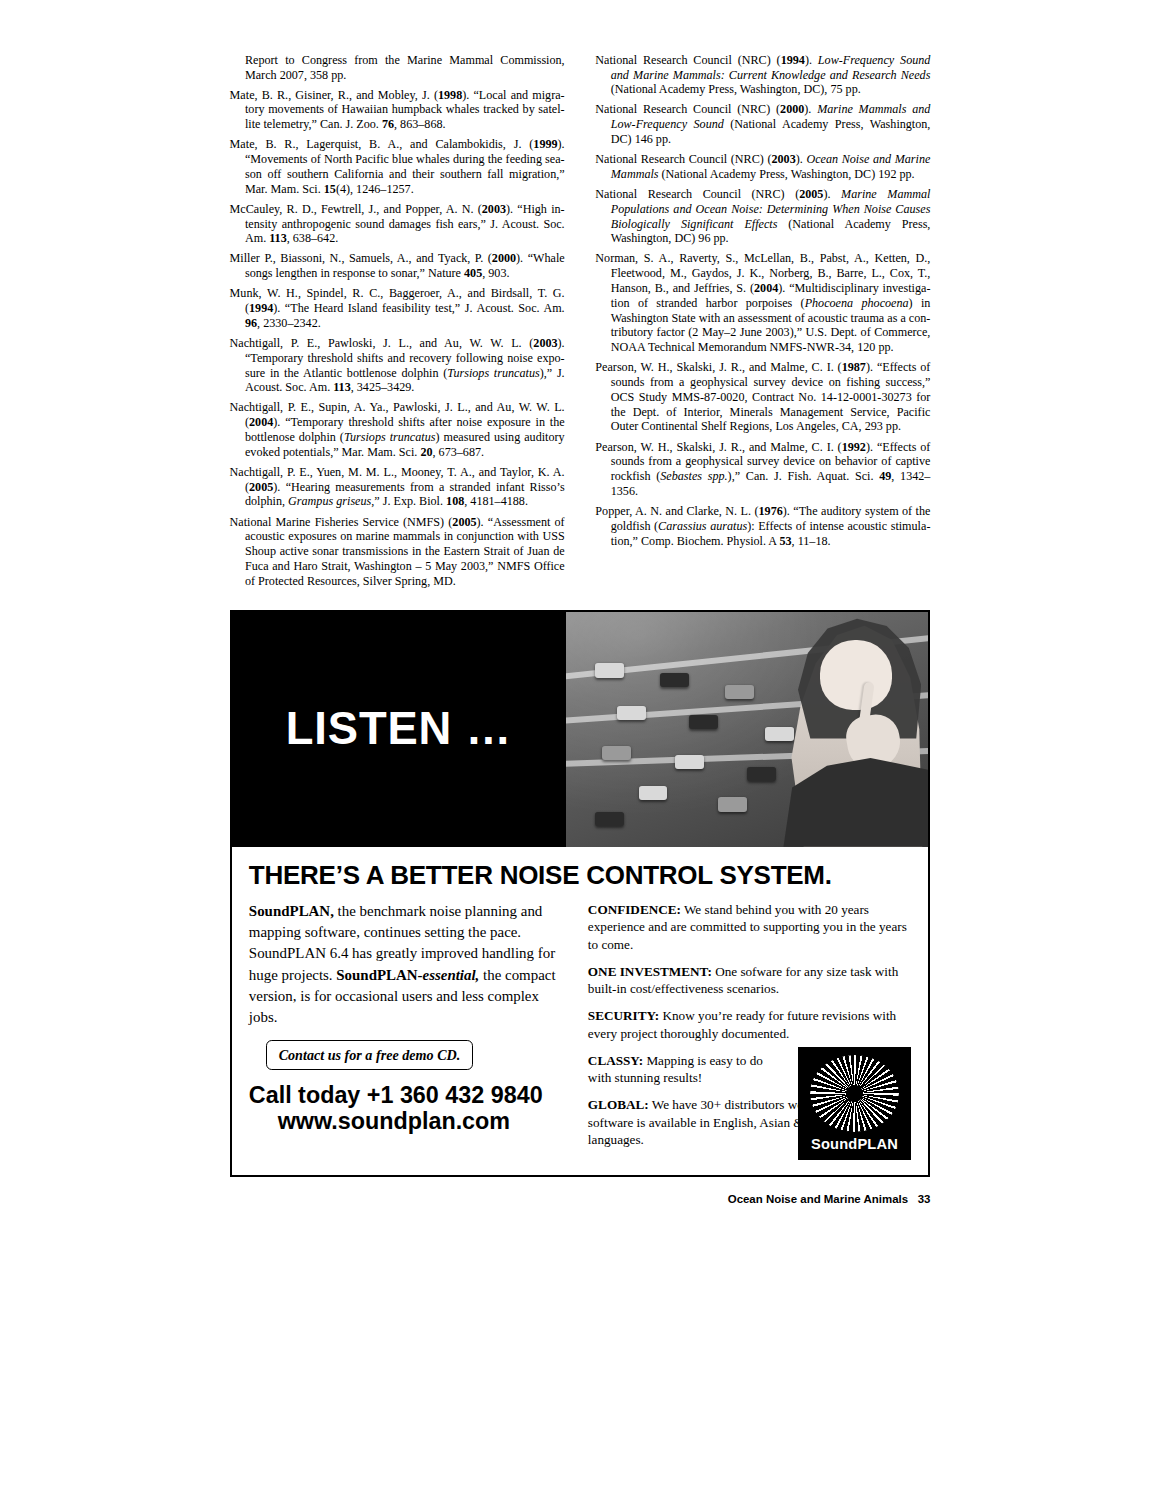Report to Congress from the Marine Mammal Commission, March 2007, 358 pp.
Mate, B. R., Gisiner, R., and Mobley, J. (1998). “Local and migratory movements of Hawaiian humpback whales tracked by satellite telemetry,” Can. J. Zoo. 76, 863–868.
Mate, B. R., Lagerquist, B. A., and Calambokidis, J. (1999). “Movements of North Pacific blue whales during the feeding season off southern California and their southern fall migration,” Mar. Mam. Sci. 15(4), 1246–1257.
McCauley, R. D., Fewtrell, J., and Popper, A. N. (2003). “High intensity anthropogenic sound damages fish ears,” J. Acoust. Soc. Am. 113, 638–642.
Miller P., Biassoni, N., Samuels, A., and Tyack, P. (2000). “Whale songs lengthen in response to sonar,” Nature 405, 903.
Munk, W. H., Spindel, R. C., Baggeroer, A., and Birdsall, T. G. (1994). “The Heard Island feasibility test,” J. Acoust. Soc. Am. 96, 2330–2342.
Nachtigall, P. E., Pawloski, J. L., and Au, W. W. L. (2003). “Temporary threshold shifts and recovery following noise exposure in the Atlantic bottlenose dolphin (Tursiops truncatus),” J. Acoust. Soc. Am. 113, 3425–3429.
Nachtigall, P. E., Supin, A. Ya., Pawloski, J. L., and Au, W. W. L. (2004). “Temporary threshold shifts after noise exposure in the bottlenose dolphin (Tursiops truncatus) measured using auditory evoked potentials,” Mar. Mam. Sci. 20, 673–687.
Nachtigall, P. E., Yuen, M. M. L., Mooney, T. A., and Taylor, K. A. (2005). “Hearing measurements from a stranded infant Risso’s dolphin, Grampus griseus,” J. Exp. Biol. 108, 4181–4188.
National Marine Fisheries Service (NMFS) (2005). “Assessment of acoustic exposures on marine mammals in conjunction with USS Shoup active sonar transmissions in the Eastern Strait of Juan de Fuca and Haro Strait, Washington – 5 May 2003,” NMFS Office of Protected Resources, Silver Spring, MD.
National Research Council (NRC) (1994). Low-Frequency Sound and Marine Mammals: Current Knowledge and Research Needs (National Academy Press, Washington, DC), 75 pp.
National Research Council (NRC) (2000). Marine Mammals and Low-Frequency Sound (National Academy Press, Washington, DC) 146 pp.
National Research Council (NRC) (2003). Ocean Noise and Marine Mammals (National Academy Press, Washington, DC) 192 pp.
National Research Council (NRC) (2005). Marine Mammal Populations and Ocean Noise: Determining When Noise Causes Biologically Significant Effects (National Academy Press, Washington, DC) 96 pp.
Norman, S. A., Raverty, S., McLellan, B., Pabst, A., Ketten, D., Fleetwood, M., Gaydos, J. K., Norberg, B., Barre, L., Cox, T., Hanson, B., and Jeffries, S. (2004). “Multidisciplinary investigation of stranded harbor porpoises (Phocoena phocoena) in Washington State with an assessment of acoustic trauma as a contributory factor (2 May–2 June 2003),” U.S. Dept. of Commerce, NOAA Technical Memorandum NMFS-NWR-34, 120 pp.
Pearson, W. H., Skalski, J. R., and Malme, C. I. (1987). “Effects of sounds from a geophysical survey device on fishing success,” OCS Study MMS-87-0020, Contract No. 14-12-0001-30273 for the Dept. of Interior, Minerals Management Service, Pacific Outer Continental Shelf Regions, Los Angeles, CA, 293 pp.
Pearson, W. H., Skalski, J. R., and Malme, C. I. (1992). “Effects of sounds from a geophysical survey device on behavior of captive rockfish (Sebastes spp.),” Can. J. Fish. Aquat. Sci. 49, 1342–1356.
Popper, A. N. and Clarke, N. L. (1976). “The auditory system of the goldfish (Carassius auratus): Effects of intense acoustic stimulation,” Comp. Biochem. Physiol. A 53, 11–18.
LISTEN …
THERE’S A BETTER NOISE CONTROL SYSTEM.
SoundPLAN, the benchmark noise planning and mapping software, continues setting the pace. SoundPLAN 6.4 has greatly improved handling for huge projects. SoundPLAN-essential, the compact version, is for occasional users and less complex jobs.
Contact us for a free demo CD.
Call today +1 360 432 9840 www.soundplan.com
CONFIDENCE: We stand behind you with 20 years experience and are committed to supporting you in the years to come.
ONE INVESTMENT: One sofware for any size task with built-in cost/effectiveness scenarios.
SECURITY: Know you’re ready for future revisions with every project thoroughly documented.
CLASSY: Mapping is easy to do
with stunning results!
GLOBAL: We have 30+ distributors worldwide. Our software is available in English, Asian & European languages.
SoundPLAN
Ocean Noise and Marine Animals33